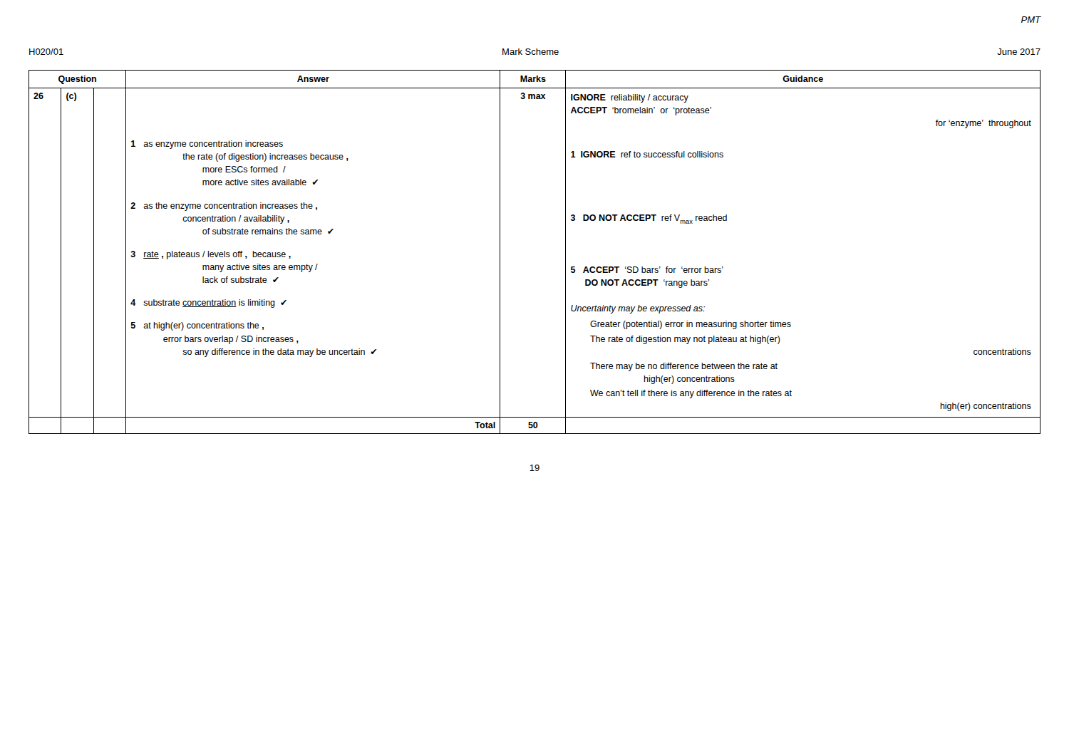PMT
H020/01
Mark Scheme
June 2017
| Question | Answer | Marks | Guidance |
| --- | --- | --- | --- |
| 26 | (c) | | 1 as enzyme concentration increases the rate (of digestion) increases because , more ESCs formed / more active sites available ✔ 2 as the enzyme concentration increases the , concentration / availability , of substrate remains the same ✔ 3 rate , plateaus / levels off , because , many active sites are empty / lack of substrate ✔ 4 substrate concentration is limiting ✔ 5 at high(er) concentrations the , error bars overlap / SD increases , so any difference in the data may be uncertain ✔ | 3 max | IGNORE reliability / accuracy ACCEPT ‘bromelain’ or ‘protease’ for ‘enzyme’ throughout 1 IGNORE ref to successful collisions 3 DO NOT ACCEPT ref V max reached 5 ACCEPT ‘SD bars’ for ‘error bars’ DO NOT ACCEPT ‘range bars’ Uncertainty may be expressed as: Greater (potential) error in measuring shorter times The rate of digestion may not plateau at high(er) concentrations There may be no difference between the rate at high(er) concentrations We can’t tell if there is any difference in the rates at high(er) concentrations |
| | | | Total | 50 | |
19